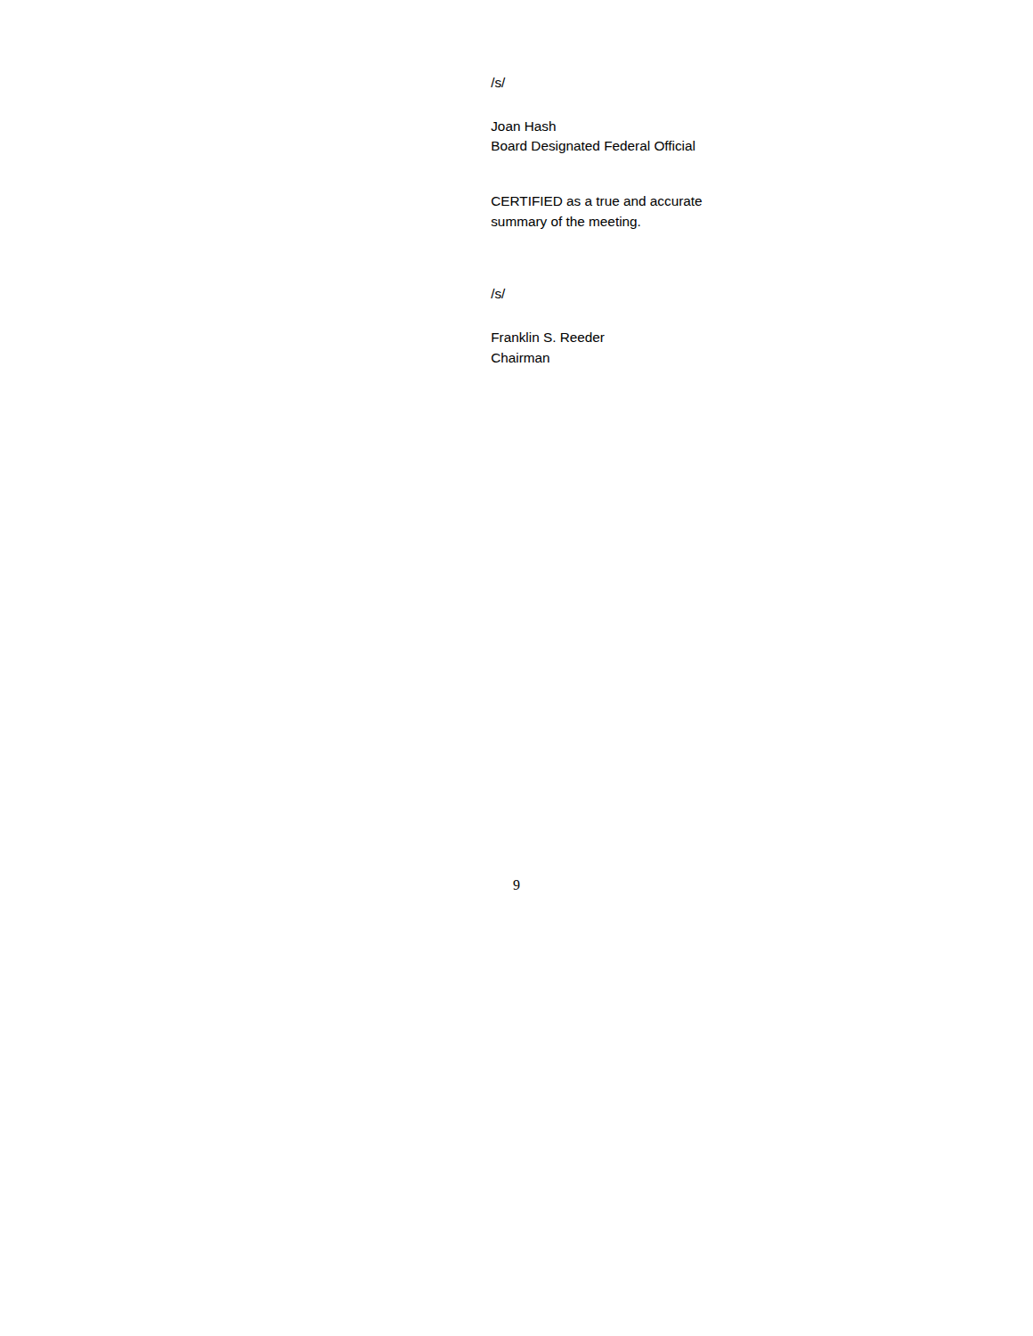/s/
Joan Hash
Board Designated Federal Official
CERTIFIED as a true and accurate
summary of the meeting.
/s/
Franklin S. Reeder
Chairman
9